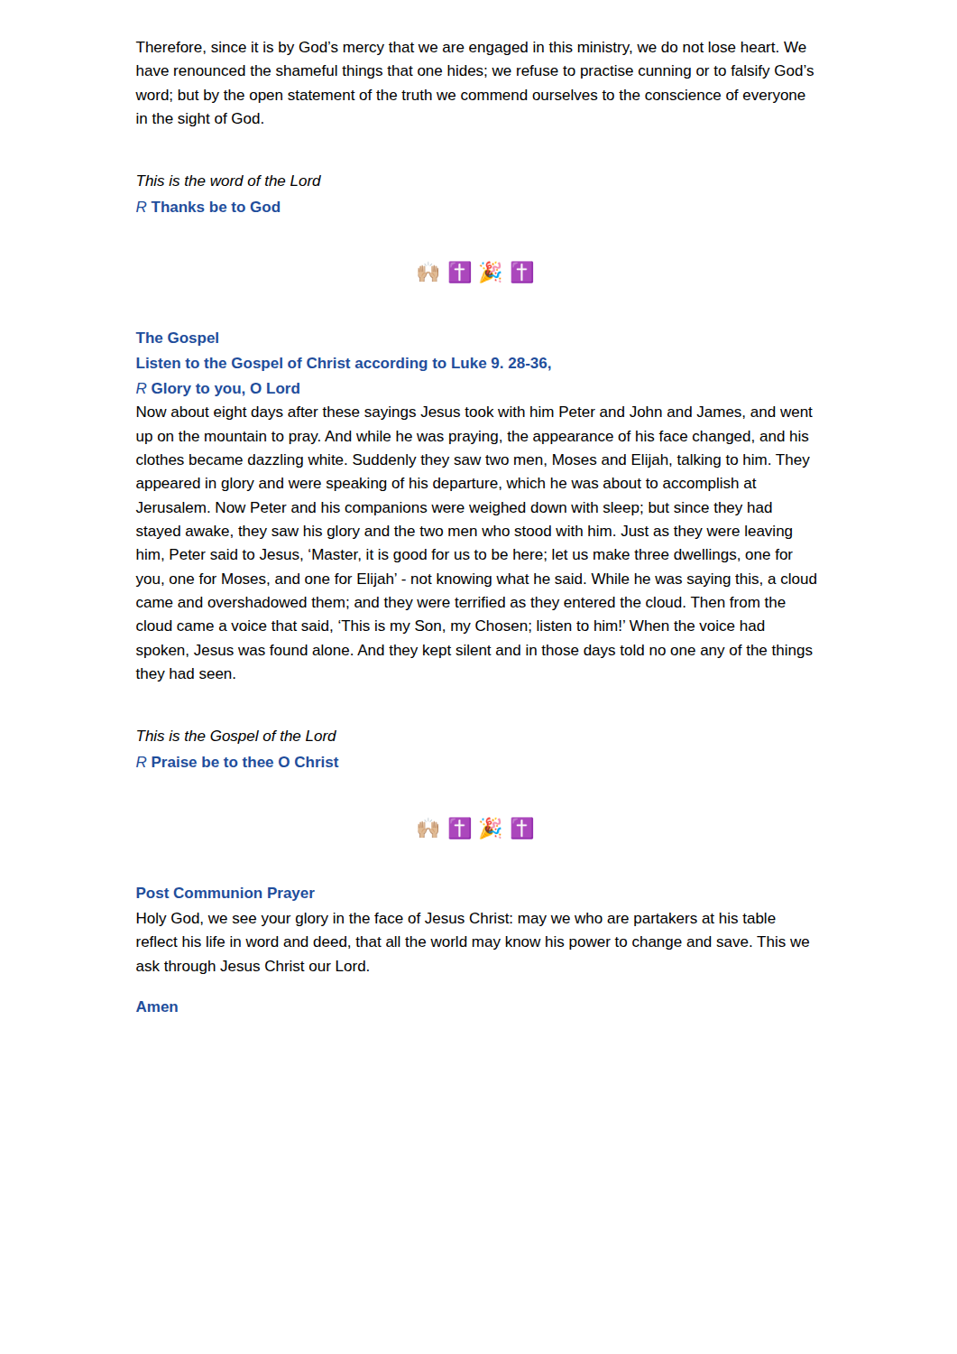Therefore, since it is by God’s mercy that we are engaged in this ministry, we do not lose heart. We have renounced the shameful things that one hides; we refuse to practise cunning or to falsify God’s word; but by the open statement of the truth we commend ourselves to the conscience of everyone in the sight of God.
This is the word of the Lord
R Thanks be to God
🙌🏼✝️🎉✝️
The Gospel
Listen to the Gospel of Christ according to Luke 9. 28-36,
R Glory to you, O Lord
Now about eight days after these sayings Jesus took with him Peter and John and James, and went up on the mountain to pray. And while he was praying, the appearance of his face changed, and his clothes became dazzling white. Suddenly they saw two men, Moses and Elijah, talking to him. They appeared in glory and were speaking of his departure, which he was about to accomplish at Jerusalem. Now Peter and his companions were weighed down with sleep; but since they had stayed awake, they saw his glory and the two men who stood with him. Just as they were leaving him, Peter said to Jesus, ‘Master, it is good for us to be here; let us make three dwellings, one for you, one for Moses, and one for Elijah’ - not knowing what he said. While he was saying this, a cloud came and overshadowed them; and they were terrified as they entered the cloud. Then from the cloud came a voice that said, ‘This is my Son, my Chosen; listen to him!’ When the voice had spoken, Jesus was found alone. And they kept silent and in those days told no one any of the things they had seen.
This is the Gospel of the Lord
R Praise be to thee O Christ
🙌🏼✝️🎉✝️
Post Communion Prayer
Holy God, we see your glory in the face of Jesus Christ: may we who are partakers at his table reflect his life in word and deed, that all the world may know his power to change and save. This we ask through Jesus Christ our Lord.
Amen